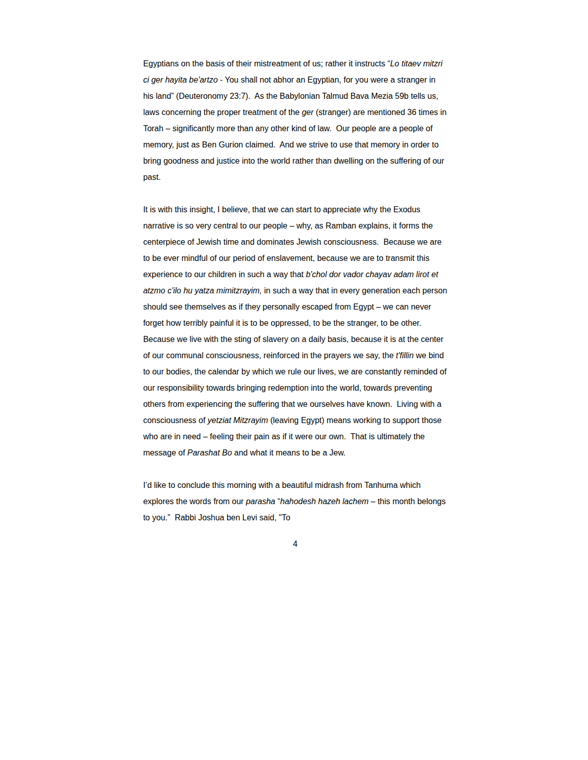Egyptians on the basis of their mistreatment of us; rather it instructs “Lo titaev mitzri ci ger hayita be'artzo - You shall not abhor an Egyptian, for you were a stranger in his land” (Deuteronomy 23:7). As the Babylonian Talmud Bava Mezia 59b tells us, laws concerning the proper treatment of the ger (stranger) are mentioned 36 times in Torah – significantly more than any other kind of law. Our people are a people of memory, just as Ben Gurion claimed. And we strive to use that memory in order to bring goodness and justice into the world rather than dwelling on the suffering of our past.
It is with this insight, I believe, that we can start to appreciate why the Exodus narrative is so very central to our people – why, as Ramban explains, it forms the centerpiece of Jewish time and dominates Jewish consciousness. Because we are to be ever mindful of our period of enslavement, because we are to transmit this experience to our children in such a way that b'chol dor vador chayav adam lirot et atzmo c'ilo hu yatza mimitzrayim, in such a way that in every generation each person should see themselves as if they personally escaped from Egypt – we can never forget how terribly painful it is to be oppressed, to be the stranger, to be other. Because we live with the sting of slavery on a daily basis, because it is at the center of our communal consciousness, reinforced in the prayers we say, the t'fillin we bind to our bodies, the calendar by which we rule our lives, we are constantly reminded of our responsibility towards bringing redemption into the world, towards preventing others from experiencing the suffering that we ourselves have known. Living with a consciousness of yetziat Mitzrayim (leaving Egypt) means working to support those who are in need – feeling their pain as if it were our own. That is ultimately the message of Parashat Bo and what it means to be a Jew.
I’d like to conclude this morning with a beautiful midrash from Tanhuma which explores the words from our parasha “hahodesh hazeh lachem – this month belongs to you.” Rabbi Joshua ben Levi said, "To
4